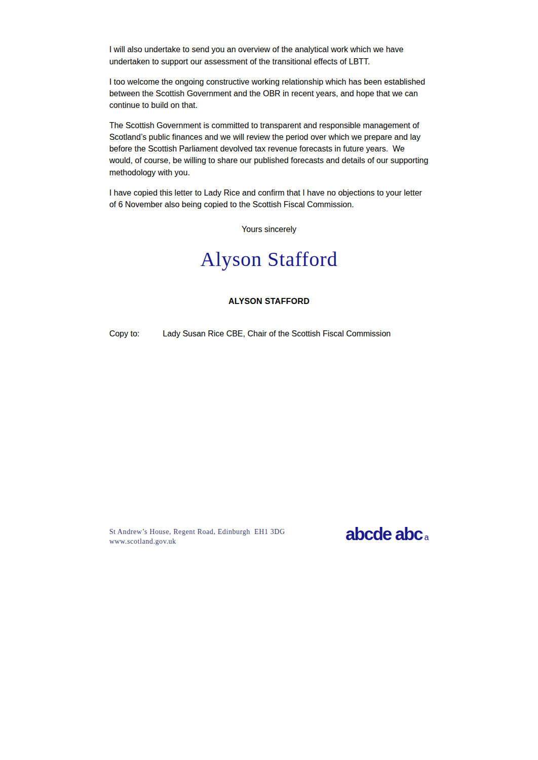I will also undertake to send you an overview of the analytical work which we have undertaken to support our assessment of the transitional effects of LBTT.
I too welcome the ongoing constructive working relationship which has been established between the Scottish Government and the OBR in recent years, and hope that we can continue to build on that.
The Scottish Government is committed to transparent and responsible management of Scotland’s public finances and we will review the period over which we prepare and lay before the Scottish Parliament devolved tax revenue forecasts in future years. We would, of course, be willing to share our published forecasts and details of our supporting methodology with you.
I have copied this letter to Lady Rice and confirm that I have no objections to your letter of 6 November also being copied to the Scottish Fiscal Commission.
Yours sincerely
Alyson Stafford
ALYSON STAFFORD
Copy to: Lady Susan Rice CBE, Chair of the Scottish Fiscal Commission
St Andrew’s House, Regent Road, Edinburgh EH1 3DG
www.scotland.gov.uk
abcde abca